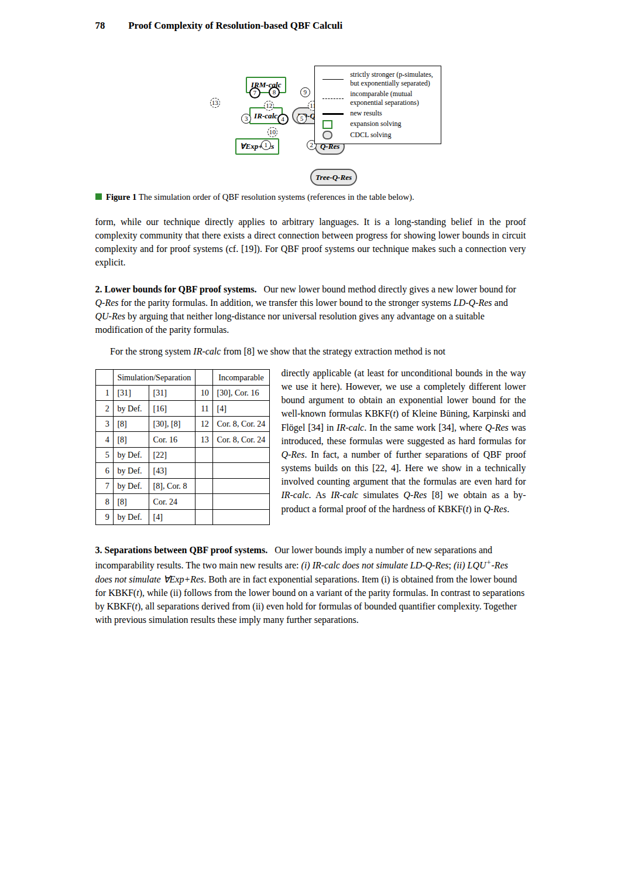78 Proof Complexity of Resolution-based QBF Calculi
IRM-calc
LQU+-Res
IR-calc
LD-Q-Res
QU-Res
∀Exp+Res
Q-Res
Tree-Q-Res
13
7
8
9
9
12
11
3
4
5
6
10
1
2
| | strictly stronger (p-simulates, but exponentially separated) |
| | incomparable (mutual exponential separations) |
| | new results |
| | expansion solving |
| | CDCL solving |
Figure 1 The simulation order of QBF resolution systems (references in the table below).
form, while our technique directly applies to arbitrary languages. It is a long-standing belief in the proof complexity community that there exists a direct connection between progress for showing lower bounds in circuit complexity and for proof systems (cf. [19]). For QBF proof systems our technique makes such a connection very explicit.
2. Lower bounds for QBF proof systems.
Our new lower bound method directly gives a new lower bound for Q-Res for the parity formulas. In addition, we transfer this lower bound to the stronger systems LD-Q-Res and QU-Res by arguing that neither long-distance nor universal resolution gives any advantage on a suitable modification of the parity formulas.
For the strong system IR-calc from [8] we show that the strategy extraction method is not
| | Simulation/Separation | | Incomparable |
| --- | --- | --- | --- |
| 1 | [31] | [31] | 10 | [30], Cor. 16 |
| 2 | by Def. | [16] | 11 | [4] |
| 3 | [8] | [30], [8] | 12 | Cor. 8, Cor. 24 |
| 4 | [8] | Cor. 16 | 13 | Cor. 8, Cor. 24 |
| 5 | by Def. | [22] | | |
| 6 | by Def. | [43] | | |
| 7 | by Def. | [8], Cor. 8 | | |
| 8 | [8] | Cor. 24 | | |
| 9 | by Def. | [4] | | |
directly applicable (at least for unconditional bounds in the way we use it here). However, we use a completely different lower bound argument to obtain an exponential lower bound for the well-known formulas KBKF(t) of Kleine Büning, Karpinski and Flögel [34] in IR-calc. In the same work [34], where Q-Res was introduced, these formulas were suggested as hard formulas for Q-Res. In fact, a number of further separations of QBF proof systems builds on this [22, 4]. Here we show in a technically involved counting argument that the formulas are even hard for IR-calc. As IR-calc simulates Q-Res [8] we obtain as a by-product a formal proof of the hardness of KBKF(t) in Q-Res.
3. Separations between QBF proof systems.
Our lower bounds imply a number of new separations and incomparability results. The two main new results are: (i) IR-calc does not simulate LD-Q-Res; (ii) LQU+-Res does not simulate ∀Exp+Res. Both are in fact exponential separations. Item (i) is obtained from the lower bound for KBKF(t), while (ii) follows from the lower bound on a variant of the parity formulas. In contrast to separations by KBKF(t), all separations derived from (ii) even hold for formulas of bounded quantifier complexity. Together with previous simulation results these imply many further separations.